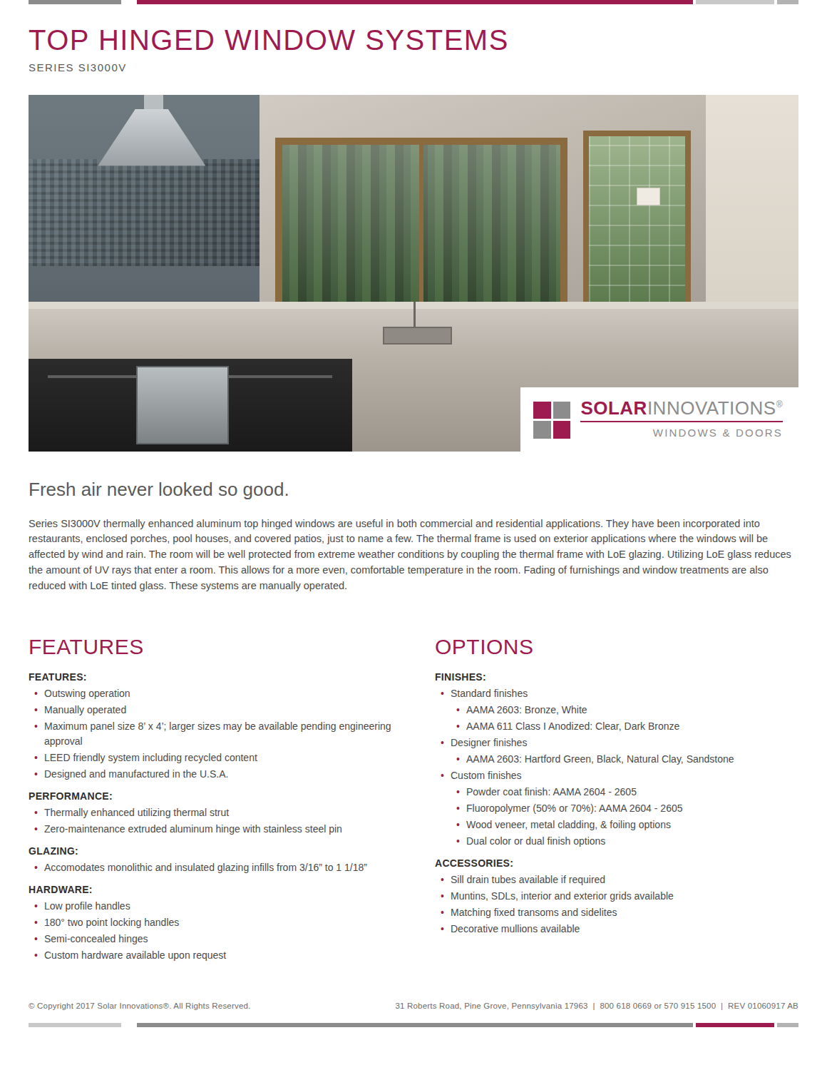Top Hinged Window Systems
Series SI3000V
SOLAR INNOVATIONS®
WINDOWS & DOORS
Fresh air never looked so good.
Series SI3000V thermally enhanced aluminum top hinged windows are useful in both commercial and residential applications. They have been incorporated into restaurants, enclosed porches, pool houses, and covered patios, just to name a few. The thermal frame is used on exterior applications where the windows will be affected by wind and rain. The room will be well protected from extreme weather conditions by coupling the thermal frame with LoE glazing. Utilizing LoE glass reduces the amount of UV rays that enter a room. This allows for a more even, comfortable temperature in the room. Fading of furnishings and window treatments are also reduced with LoE tinted glass. These systems are manually operated.
Features
FEATURES:
Outswing operation
Manually operated
Maximum panel size 8’ x 4’; larger sizes may be available pending engineering approval
LEED friendly system including recycled content
Designed and manufactured in the U.S.A.
PERFORMANCE:
Thermally enhanced utilizing thermal strut
Zero-maintenance extruded aluminum hinge with stainless steel pin
GLAZING:
Accomodates monolithic and insulated glazing infills from 3/16” to 1 1/18”
HARDWARE:
Low profile handles
180° two point locking handles
Semi-concealed hinges
Custom hardware available upon request
Options
FINISHES:
Standard finishes
AAMA 2603: Bronze, White
AAMA 611 Class I Anodized: Clear, Dark Bronze
Designer finishes
AAMA 2603: Hartford Green, Black, Natural Clay, Sandstone
Custom finishes
Powder coat finish: AAMA 2604 - 2605
Fluoropolymer (50% or 70%): AAMA 2604 - 2605
Wood veneer, metal cladding, & foiling options
Dual color or dual finish options
ACCESSORIES:
Sill drain tubes available if required
Muntins, SDLs, interior and exterior grids available
Matching fixed transoms and sidelites
Decorative mullions available
© Copyright 2017 Solar Innovations®. All Rights Reserved.
31 Roberts Road, Pine Grove, Pennsylvania 17963 | 800 618 0669 or 570 915 1500 | REV 01060917 AB